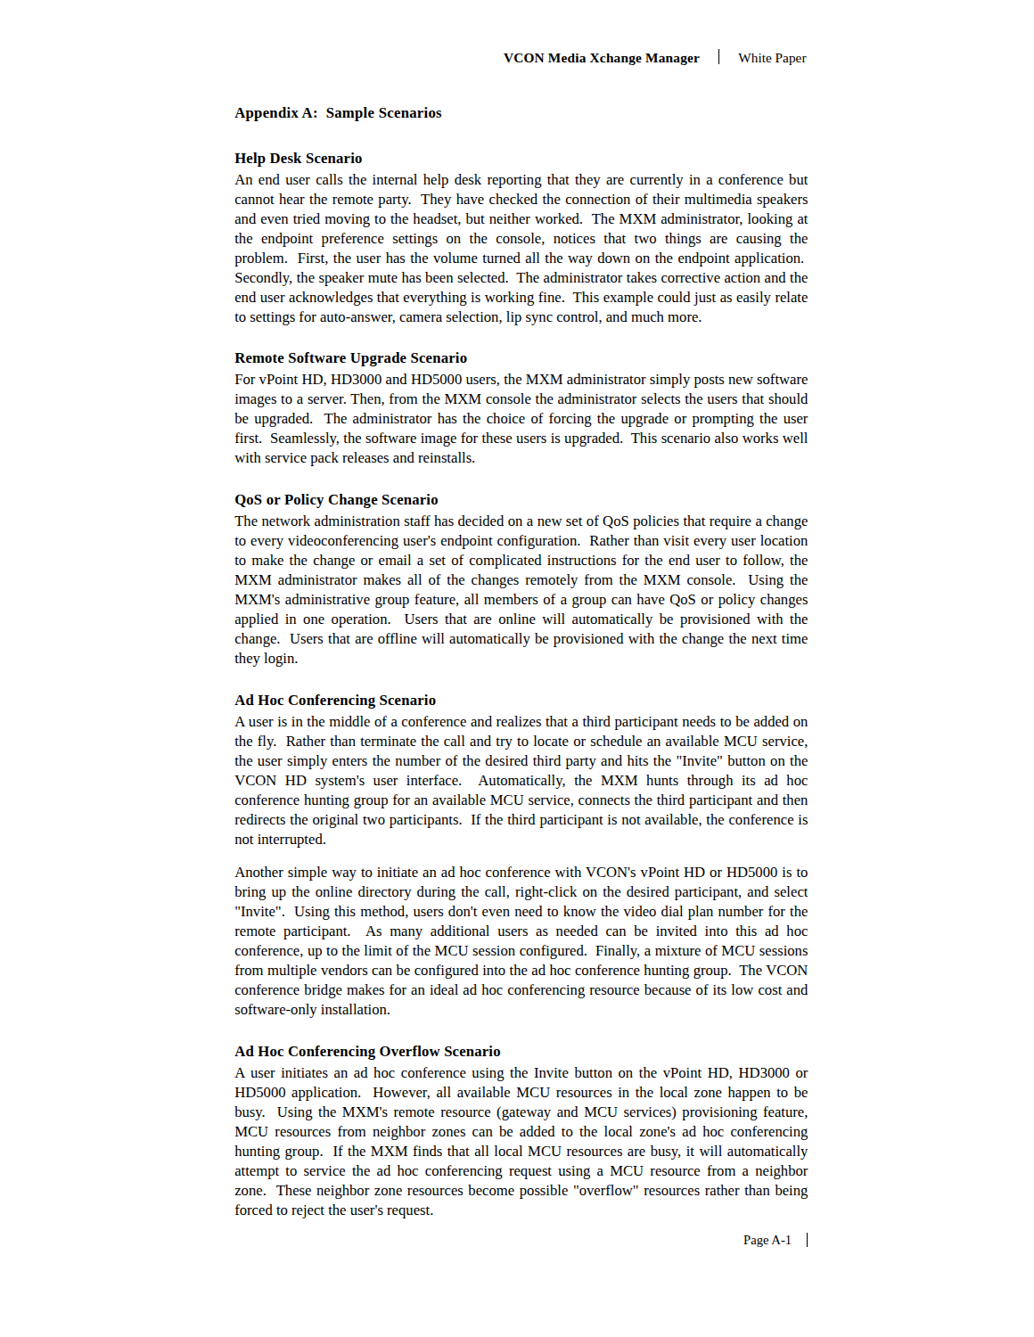VCON Media Xchange Manager White Paper
Appendix A: Sample Scenarios
Help Desk Scenario
An end user calls the internal help desk reporting that they are currently in a conference but cannot hear the remote party. They have checked the connection of their multimedia speakers and even tried moving to the headset, but neither worked. The MXM administrator, looking at the endpoint preference settings on the console, notices that two things are causing the problem. First, the user has the volume turned all the way down on the endpoint application. Secondly, the speaker mute has been selected. The administrator takes corrective action and the end user acknowledges that everything is working fine. This example could just as easily relate to settings for auto-answer, camera selection, lip sync control, and much more.
Remote Software Upgrade Scenario
For vPoint HD, HD3000 and HD5000 users, the MXM administrator simply posts new software images to a server. Then, from the MXM console the administrator selects the users that should be upgraded. The administrator has the choice of forcing the upgrade or prompting the user first. Seamlessly, the software image for these users is upgraded. This scenario also works well with service pack releases and reinstalls.
QoS or Policy Change Scenario
The network administration staff has decided on a new set of QoS policies that require a change to every videoconferencing user's endpoint configuration. Rather than visit every user location to make the change or email a set of complicated instructions for the end user to follow, the MXM administrator makes all of the changes remotely from the MXM console. Using the MXM's administrative group feature, all members of a group can have QoS or policy changes applied in one operation. Users that are online will automatically be provisioned with the change. Users that are offline will automatically be provisioned with the change the next time they login.
Ad Hoc Conferencing Scenario
A user is in the middle of a conference and realizes that a third participant needs to be added on the fly. Rather than terminate the call and try to locate or schedule an available MCU service, the user simply enters the number of the desired third party and hits the "Invite" button on the VCON HD system's user interface. Automatically, the MXM hunts through its ad hoc conference hunting group for an available MCU service, connects the third participant and then redirects the original two participants. If the third participant is not available, the conference is not interrupted.
Another simple way to initiate an ad hoc conference with VCON's vPoint HD or HD5000 is to bring up the online directory during the call, right-click on the desired participant, and select "Invite". Using this method, users don't even need to know the video dial plan number for the remote participant. As many additional users as needed can be invited into this ad hoc conference, up to the limit of the MCU session configured. Finally, a mixture of MCU sessions from multiple vendors can be configured into the ad hoc conference hunting group. The VCON conference bridge makes for an ideal ad hoc conferencing resource because of its low cost and software-only installation.
Ad Hoc Conferencing Overflow Scenario
A user initiates an ad hoc conference using the Invite button on the vPoint HD, HD3000 or HD5000 application. However, all available MCU resources in the local zone happen to be busy. Using the MXM's remote resource (gateway and MCU services) provisioning feature, MCU resources from neighbor zones can be added to the local zone's ad hoc conferencing hunting group. If the MXM finds that all local MCU resources are busy, it will automatically attempt to service the ad hoc conferencing request using a MCU resource from a neighbor zone. These neighbor zone resources become possible "overflow" resources rather than being forced to reject the user's request.
Page A-1